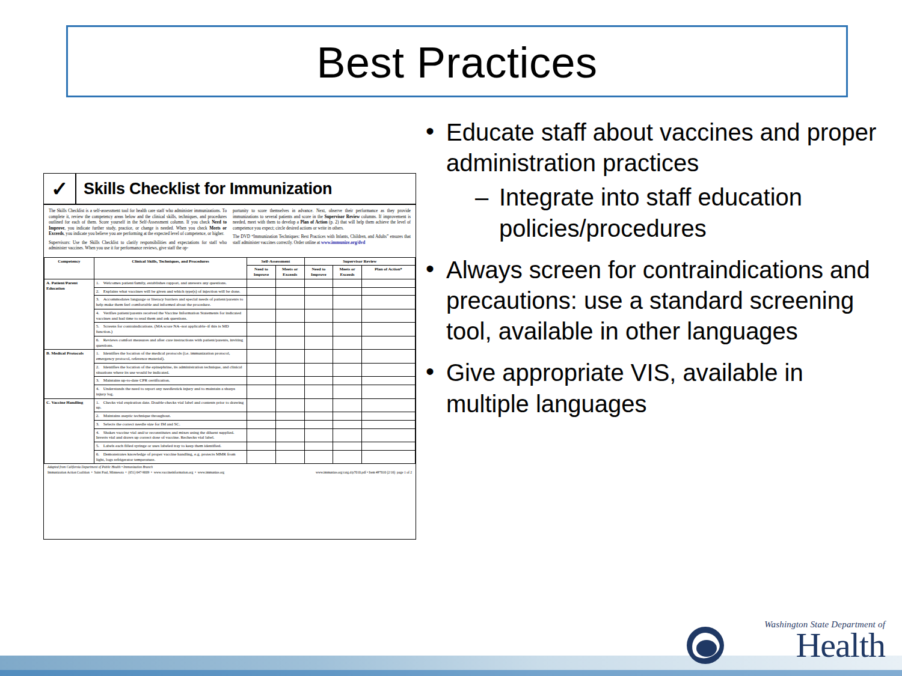Best Practices
✓
Skills Checklist for Immunization
The Skills Checklist is a self-assessment tool for health care staff who administer immunizations. To complete it, review the competency areas below and the clinical skills, techniques, and procedures outlined for each of them. Score yourself in the Self-Assessment column. If you check Need to Improve, you indicate further study, practice, or change is needed. When you check Meets or Exceeds, you indicate you believe you are performing at the expected level of competence, or higher.
Supervisors: Use the Skills Checklist to clarify responsibilities and expectations for staff who administer vaccines. When you use it for performance reviews, give staff the op-
portunity to score themselves in advance. Next, observe their performance as they provide immunizations to several patients and score in the Supervisor Review columns. If improvement is needed, meet with them to develop a Plan of Action (p. 2) that will help them achieve the level of competence you expect; circle desired actions or write in others.
The DVD “Immunization Techniques: Best Practices with Infants, Children, and Adults” ensures that staff administer vaccines correctly. Order online at www.immunize.org/dvd
| Competency | Clinical Skills, Techniques, and Procedures | Self-Assessment | Supervisor Review |
| --- | --- | --- | --- |
| Need to Improve | Meets or Exceeds | Need to Improve | Meets or Exceeds | Plan of Action* |
| A. Patient/Parent Education | 1. Welcomes patient/family, establishes rapport, and answers any questions. | | | | | |
| 2. Explains what vaccines will be given and which type(s) of injection will be done. | | | | | |
| 3. Accommodates language or literacy barriers and special needs of patient/parents to help make them feel comfortable and informed about the procedure. | | | | | |
| 4. Verifies patient/parents received the Vaccine Information Statements for indicated vaccines and had time to read them and ask questions. | | | | | |
| 5. Screens for contraindications. (MA score NA–not applicable–if this is MD function.) | | | | | |
| 6. Reviews comfort measures and after care instructions with patient/parents, inviting questions. | | | | | |
| B. Medical Protocols | 1. Identifies the location of the medical protocols (i.e. immunization protocol, emergency protocol, reference material). | | | | | |
| 2. Identifies the location of the epinephrine, its administration technique, and clinical situations where its use would be indicated. | | | | | |
| 3. Maintains up-to-date CPR certification. | | | | | |
| 4. Understands the need to report any needlestick injury and to maintain a sharps injury log. | | | | | |
| C. Vaccine Handling | 1. Checks vial expiration date. Double-checks vial label and contents prior to drawing up. | | | | | |
| 2. Maintains aseptic technique throughout. | | | | | |
| 3. Selects the correct needle size for IM and SC. | | | | | |
| 4. Shakes vaccine vial and/or reconstitutes and mixes using the diluent supplied. Inverts vial and draws up correct dose of vaccine. Rechecks vial label. | | | | | |
| 5. Labels each filled syringe or uses labeled tray to keep them identified. | | | | | |
| 6. Demonstrates knowledge of proper vaccine handling, e.g. protects MMR from light, logs refrigerator temperature. | | | | | |
Adapted from California Department of Public Health • Immunization Branch
Immunization Action Coalition • Saint Paul, Minnesota • (651) 647-9009 • www.vaccineinformation.org • www.immunize.org www.immunize.org/catg.d/p7010.pdf • Item #P7010 (2/16) page 1 of 2
Educate staff about vaccines and proper administration practices
Integrate into staff education policies/procedures
Always screen for contraindications and precautions: use a standard screening tool, available in other languages
Give appropriate VIS, available in multiple languages
Washington State Department of
Health